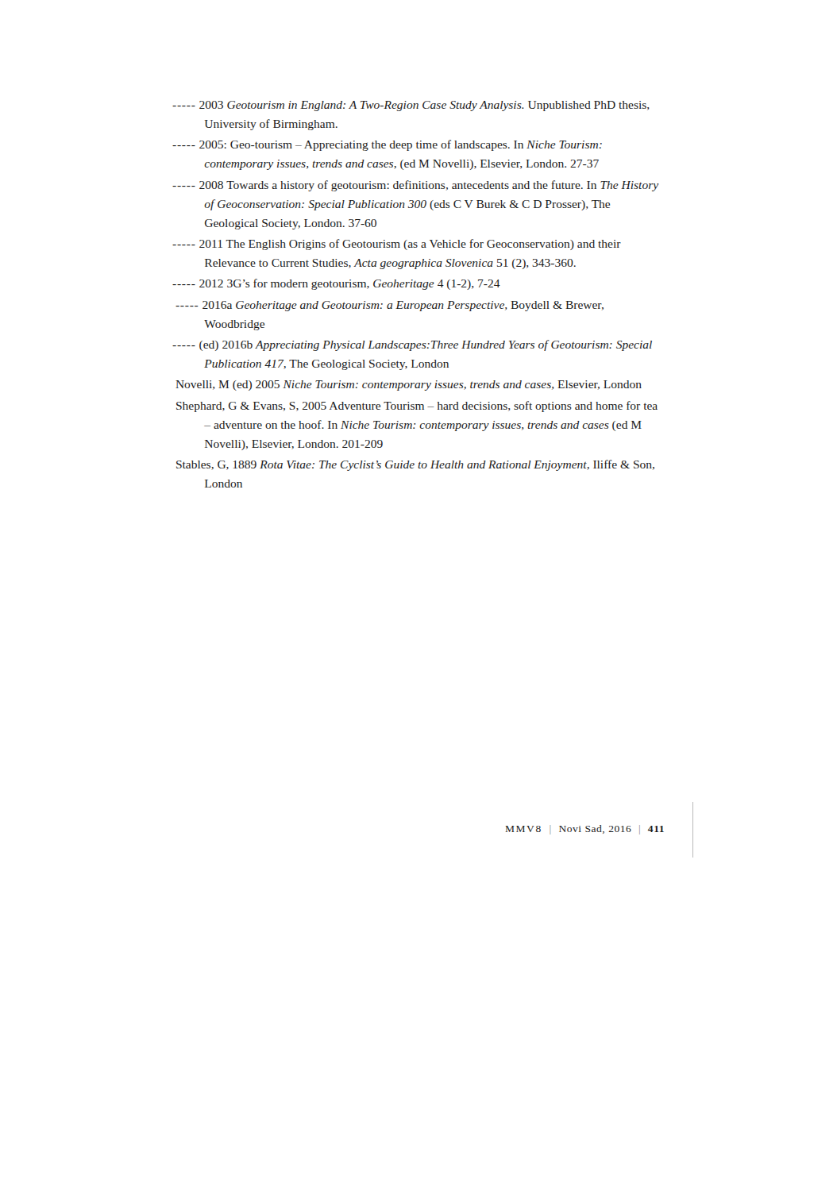----- 2003 Geotourism in England: A Two-Region Case Study Analysis. Unpublished PhD thesis, University of Birmingham.
----- 2005: Geo-tourism – Appreciating the deep time of landscapes. In Niche Tourism: contemporary issues, trends and cases, (ed M Novelli), Elsevier, London. 27-37
----- 2008 Towards a history of geotourism: definitions, antecedents and the future. In The History of Geoconservation: Special Publication 300 (eds C V Burek & C D Prosser), The Geological Society, London. 37-60
----- 2011 The English Origins of Geotourism (as a Vehicle for Geoconservation) and their Relevance to Current Studies, Acta geographica Slovenica 51 (2), 343-360.
----- 2012 3G’s for modern geotourism, Geoheritage 4 (1-2), 7-24
----- 2016a Geoheritage and Geotourism: a European Perspective, Boydell & Brewer, Woodbridge
----- (ed) 2016b Appreciating Physical Landscapes:Three Hundred Years of Geotourism: Special Publication 417, The Geological Society, London
Novelli, M (ed) 2005 Niche Tourism: contemporary issues, trends and cases, Elsevier, London
Shephard, G & Evans, S, 2005 Adventure Tourism – hard decisions, soft options and home for tea – adventure on the hoof. In Niche Tourism: contemporary issues, trends and cases (ed M Novelli), Elsevier, London. 201-209
Stables, G, 1889 Rota Vitae: The Cyclist’s Guide to Health and Rational Enjoyment, Iliffe & Son, London
MMV8 | Novi Sad, 2016 | 411